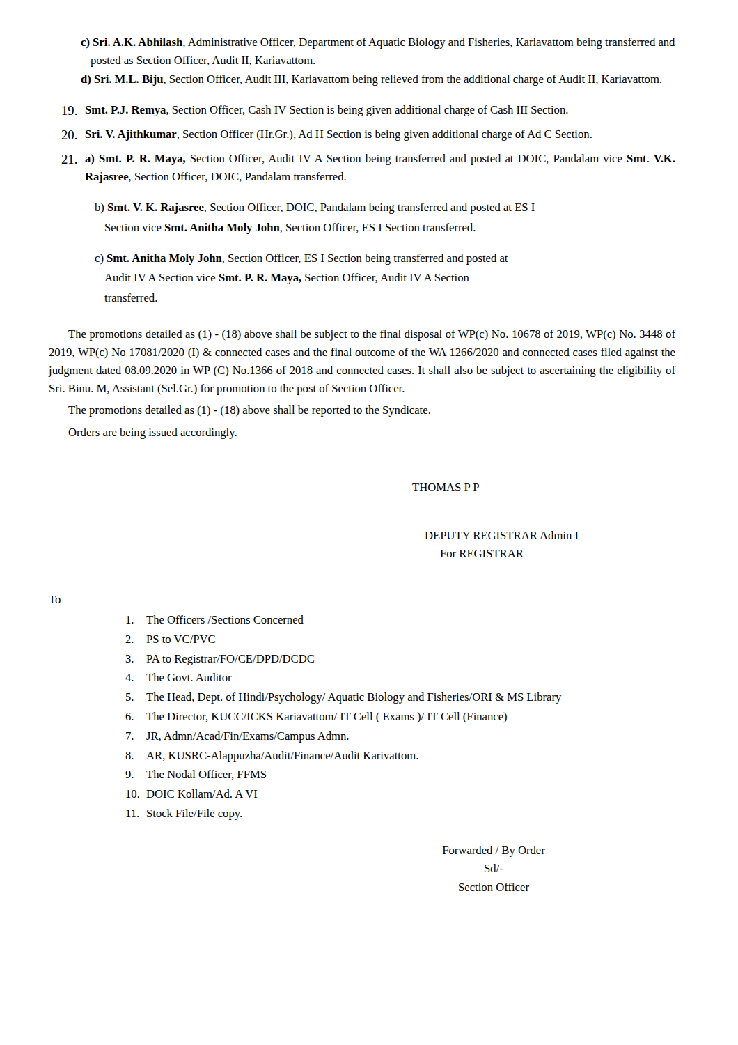c) Sri. A.K. Abhilash, Administrative Officer, Department of Aquatic Biology and Fisheries, Kariavattom being transferred and posted as Section Officer, Audit II, Kariavattom.
d) Sri. M.L. Biju, Section Officer, Audit III, Kariavattom being relieved from the additional charge of Audit II, Kariavattom.
Smt. P.J. Remya, Section Officer, Cash IV Section is being given additional charge of Cash III Section.
Sri. V. Ajithkumar, Section Officer (Hr.Gr.), Ad H Section is being given additional charge of Ad C Section.
a) Smt. P. R. Maya, Section Officer, Audit IV A Section being transferred and posted at DOIC, Pandalam vice Smt. V.K. Rajasree, Section Officer, DOIC, Pandalam transferred.
b) Smt. V. K. Rajasree, Section Officer, DOIC, Pandalam being transferred and posted at ES I
Section vice Smt. Anitha Moly John, Section Officer, ES I Section transferred.
c) Smt. Anitha Moly John, Section Officer, ES I Section being transferred and posted at
Audit IV A Section vice Smt. P. R. Maya, Section Officer, Audit IV A Section
transferred.
The promotions detailed as (1) - (18) above shall be subject to the final disposal of WP(c) No. 10678 of 2019, WP(c) No. 3448 of 2019, WP(c) No 17081/2020 (I) & connected cases and the final outcome of the WA 1266/2020 and connected cases filed against the judgment dated 08.09.2020 in WP (C) No.1366 of 2018 and connected cases. It shall also be subject to ascertaining the eligibility of Sri. Binu. M, Assistant (Sel.Gr.) for promotion to the post of Section Officer.
The promotions detailed as (1) - (18) above shall be reported to the Syndicate.
Orders are being issued accordingly.
THOMAS P P
DEPUTY REGISTRAR Admin I
For REGISTRAR
To
The Officers /Sections Concerned
PS to VC/PVC
PA to Registrar/FO/CE/DPD/DCDC
The Govt. Auditor
The Head, Dept. of Hindi/Psychology/ Aquatic Biology and Fisheries/ORI & MS Library
The Director, KUCC/ICKS Kariavattom/ IT Cell ( Exams )/ IT Cell (Finance)
JR, Admn/Acad/Fin/Exams/Campus Admn.
AR, KUSRC-Alappuzha/Audit/Finance/Audit Karivattom.
The Nodal Officer, FFMS
DOIC Kollam/Ad. A VI
Stock File/File copy.
Forwarded / By Order
Sd/-
Section Officer